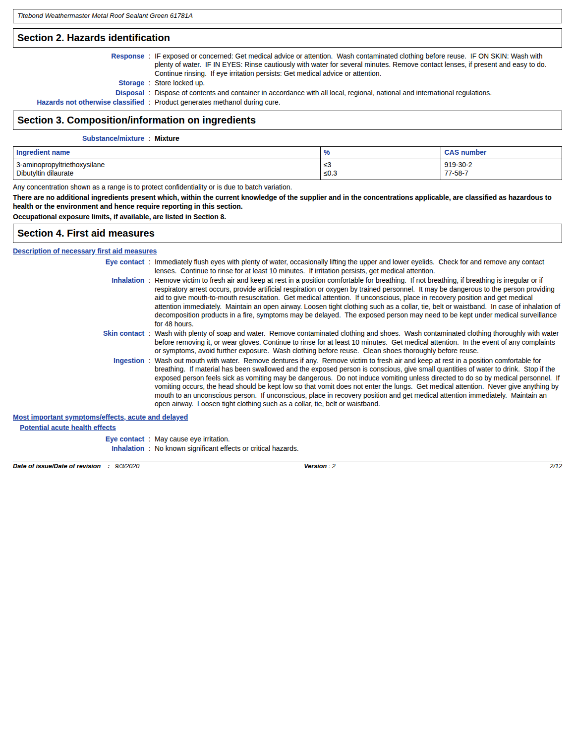Titebond Weathermaster Metal Roof Sealant Green 61781A
Section 2. Hazards identification
| Response | : | IF exposed or concerned: Get medical advice or attention. Wash contaminated clothing before reuse. IF ON SKIN: Wash with plenty of water. IF IN EYES: Rinse cautiously with water for several minutes. Remove contact lenses, if present and easy to do. Continue rinsing. If eye irritation persists: Get medical advice or attention. |
| Storage | : | Store locked up. |
| Disposal | : | Dispose of contents and container in accordance with all local, regional, national and international regulations. |
| Hazards not otherwise classified | : | Product generates methanol during cure. |
Section 3. Composition/information on ingredients
| Substance/mixture | : | Mixture |
| Ingredient name | % | CAS number |
| --- | --- | --- |
| 3-aminopropyltriethoxysilane Dibutyltin dilaurate | ≤3 ≤0.3 | 919-30-2 77-58-7 |
Any concentration shown as a range is to protect confidentiality or is due to batch variation.
There are no additional ingredients present which, within the current knowledge of the supplier and in the concentrations applicable, are classified as hazardous to health or the environment and hence require reporting in this section.
Occupational exposure limits, if available, are listed in Section 8.
Section 4. First aid measures
Description of necessary first aid measures
| Eye contact | : | Immediately flush eyes with plenty of water, occasionally lifting the upper and lower eyelids. Check for and remove any contact lenses. Continue to rinse for at least 10 minutes. If irritation persists, get medical attention. |
| Inhalation | : | Remove victim to fresh air and keep at rest in a position comfortable for breathing. If not breathing, if breathing is irregular or if respiratory arrest occurs, provide artificial respiration or oxygen by trained personnel. It may be dangerous to the person providing aid to give mouth-to-mouth resuscitation. Get medical attention. If unconscious, place in recovery position and get medical attention immediately. Maintain an open airway. Loosen tight clothing such as a collar, tie, belt or waistband. In case of inhalation of decomposition products in a fire, symptoms may be delayed. The exposed person may need to be kept under medical surveillance for 48 hours. |
| Skin contact | : | Wash with plenty of soap and water. Remove contaminated clothing and shoes. Wash contaminated clothing thoroughly with water before removing it, or wear gloves. Continue to rinse for at least 10 minutes. Get medical attention. In the event of any complaints or symptoms, avoid further exposure. Wash clothing before reuse. Clean shoes thoroughly before reuse. |
| Ingestion | : | Wash out mouth with water. Remove dentures if any. Remove victim to fresh air and keep at rest in a position comfortable for breathing. If material has been swallowed and the exposed person is conscious, give small quantities of water to drink. Stop if the exposed person feels sick as vomiting may be dangerous. Do not induce vomiting unless directed to do so by medical personnel. If vomiting occurs, the head should be kept low so that vomit does not enter the lungs. Get medical attention. Never give anything by mouth to an unconscious person. If unconscious, place in recovery position and get medical attention immediately. Maintain an open airway. Loosen tight clothing such as a collar, tie, belt or waistband. |
Most important symptoms/effects, acute and delayed
Potential acute health effects
| Eye contact | : | May cause eye irritation. |
| Inhalation | : | No known significant effects or critical hazards. |
Date of issue/Date of revision : 9/3/2020
Version : 2
2/12